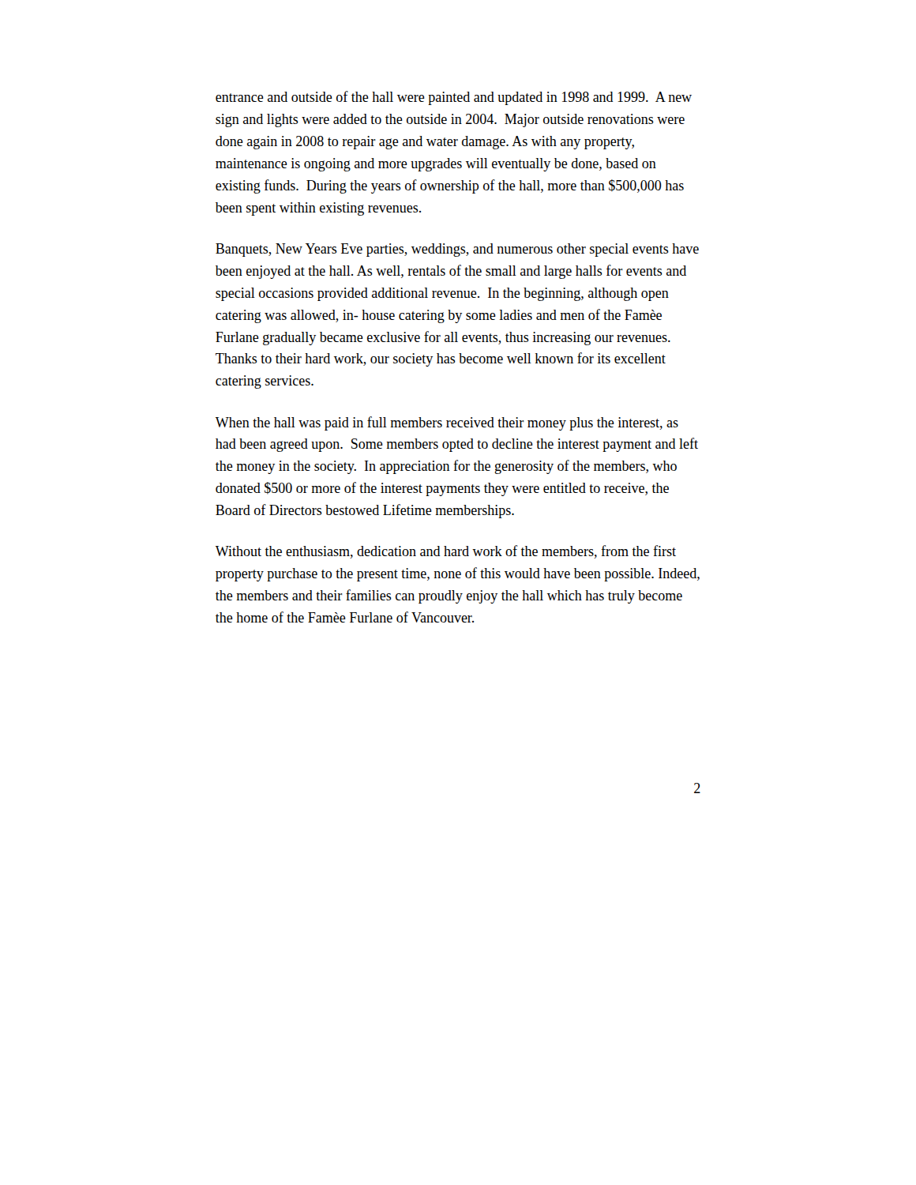entrance and outside of the hall were painted and updated in 1998 and 1999. A new sign and lights were added to the outside in 2004. Major outside renovations were done again in 2008 to repair age and water damage. As with any property, maintenance is ongoing and more upgrades will eventually be done, based on existing funds. During the years of ownership of the hall, more than $500,000 has been spent within existing revenues.
Banquets, New Years Eve parties, weddings, and numerous other special events have been enjoyed at the hall. As well, rentals of the small and large halls for events and special occasions provided additional revenue. In the beginning, although open catering was allowed, in- house catering by some ladies and men of the Famèe Furlane gradually became exclusive for all events, thus increasing our revenues. Thanks to their hard work, our society has become well known for its excellent catering services.
When the hall was paid in full members received their money plus the interest, as had been agreed upon. Some members opted to decline the interest payment and left the money in the society. In appreciation for the generosity of the members, who donated $500 or more of the interest payments they were entitled to receive, the Board of Directors bestowed Lifetime memberships.
Without the enthusiasm, dedication and hard work of the members, from the first property purchase to the present time, none of this would have been possible. Indeed, the members and their families can proudly enjoy the hall which has truly become the home of the Famèe Furlane of Vancouver.
2